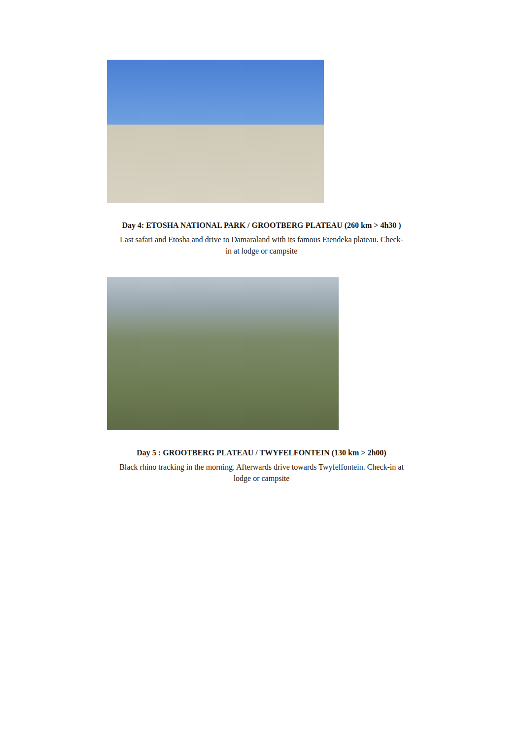Day 4: ETOSHA NATIONAL PARK / GROOTBERG PLATEAU (260 km > 4h30 ) Last safari and Etosha and drive to Damaraland with its famous Etendeka plateau. Check-in at lodge or campsite
Day 5 : GROOTBERG PLATEAU / TWYFELFONTEIN (130 km > 2h00) Black rhino tracking in the morning. Afterwards drive towards Twyfelfontein. Check-in at lodge or campsite